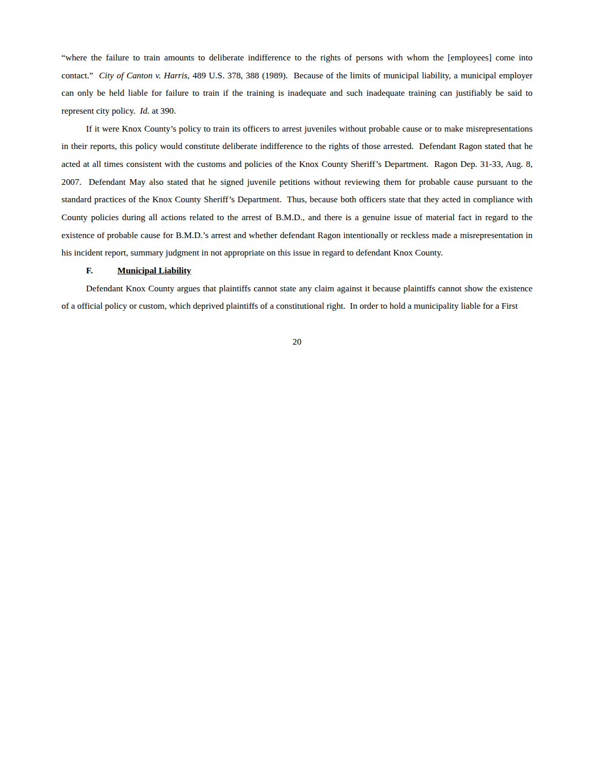“where the failure to train amounts to deliberate indifference to the rights of persons with whom the [employees] come into contact.” City of Canton v. Harris, 489 U.S. 378, 388 (1989). Because of the limits of municipal liability, a municipal employer can only be held liable for failure to train if the training is inadequate and such inadequate training can justifiably be said to represent city policy. Id. at 390.
If it were Knox County’s policy to train its officers to arrest juveniles without probable cause or to make misrepresentations in their reports, this policy would constitute deliberate indifference to the rights of those arrested. Defendant Ragon stated that he acted at all times consistent with the customs and policies of the Knox County Sheriff’s Department. Ragon Dep. 31-33, Aug. 8, 2007. Defendant May also stated that he signed juvenile petitions without reviewing them for probable cause pursuant to the standard practices of the Knox County Sheriff’s Department. Thus, because both officers state that they acted in compliance with County policies during all actions related to the arrest of B.M.D., and there is a genuine issue of material fact in regard to the existence of probable cause for B.M.D.’s arrest and whether defendant Ragon intentionally or reckless made a misrepresentation in his incident report, summary judgment in not appropriate on this issue in regard to defendant Knox County.
F. Municipal Liability
Defendant Knox County argues that plaintiffs cannot state any claim against it because plaintiffs cannot show the existence of a official policy or custom, which deprived plaintiffs of a constitutional right. In order to hold a municipality liable for a First
20